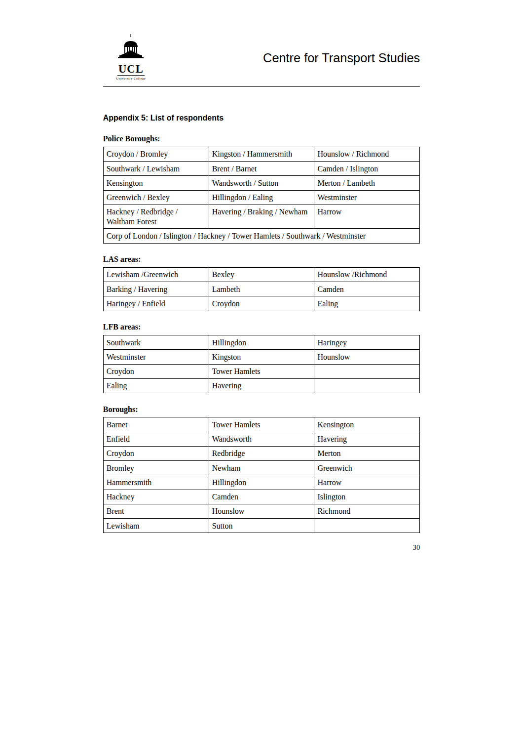UCL
University College
Centre for Transport Studies
Appendix 5: List of respondents
Police Boroughs:
| Croydon / Bromley | Kingston / Hammersmith | Hounslow / Richmond |
| Southwark / Lewisham | Brent / Barnet | Camden / Islington |
| Kensington | Wandsworth / Sutton | Merton / Lambeth |
| Greenwich / Bexley | Hillingdon / Ealing | Westminster |
| Hackney / Redbridge / Waltham Forest | Havering / Braking / Newham | Harrow |
| Corp of London / Islington / Hackney / Tower Hamlets / Southwark / Westminster |
LAS areas:
| Lewisham /Greenwich | Bexley | Hounslow /Richmond |
| Barking / Havering | Lambeth | Camden |
| Haringey / Enfield | Croydon | Ealing |
LFB areas:
| Southwark | Hillingdon | Haringey |
| Westminster | Kingston | Hounslow |
| Croydon | Tower Hamlets | |
| Ealing | Havering | |
Boroughs:
| Barnet | Tower Hamlets | Kensington |
| Enfield | Wandsworth | Havering |
| Croydon | Redbridge | Merton |
| Bromley | Newham | Greenwich |
| Hammersmith | Hillingdon | Harrow |
| Hackney | Camden | Islington |
| Brent | Hounslow | Richmond |
| Lewisham | Sutton | |
30